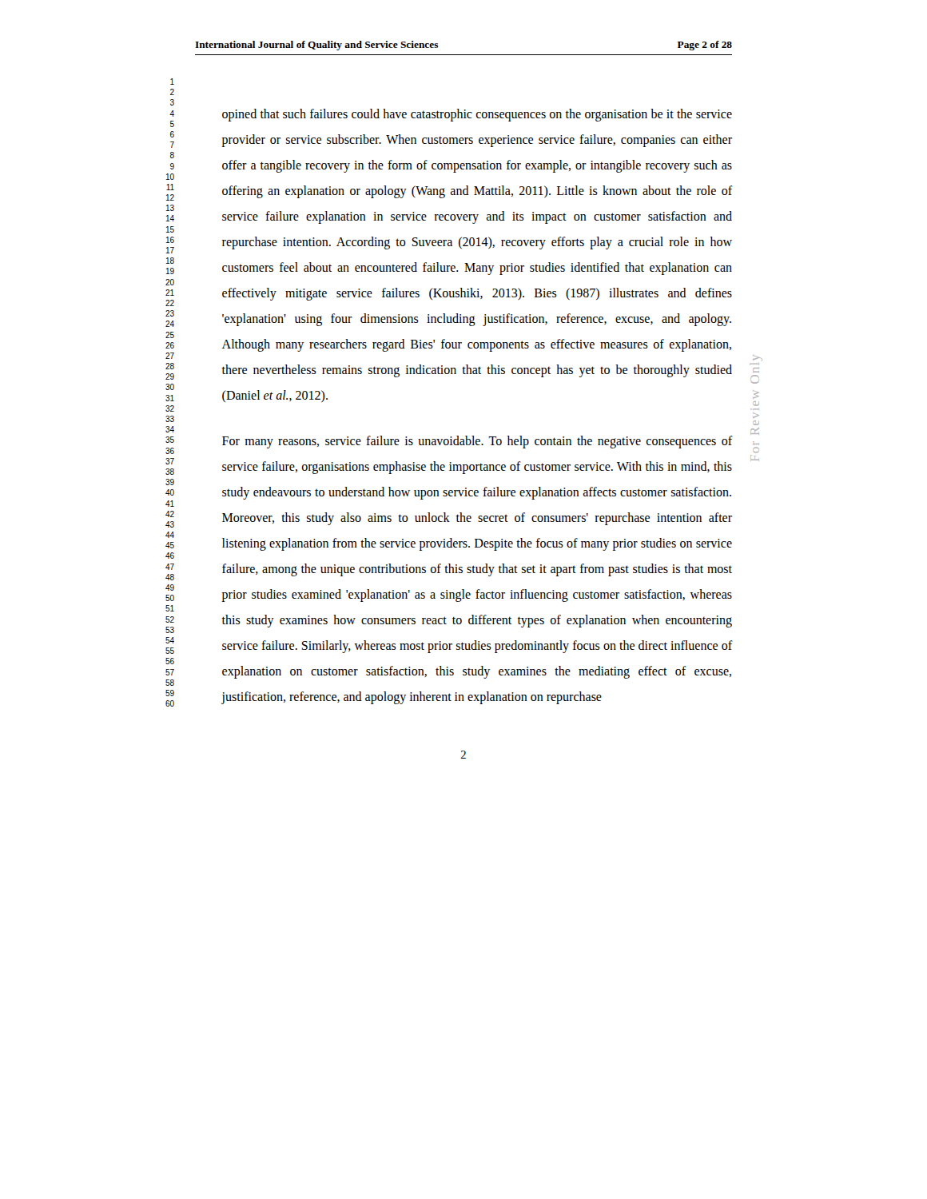International Journal of Quality and Service Sciences Page 2 of 28
1
2
3
4
5
6
7
8
9
10
11
12
13
14
15
16
17
18
19
20
21
22
23
24
25
26
27
28
29
30
31
32
33
34
35
36
37
38
39
40
41
42
43
44
45
46
47
48
49
50
51
52
53
54
55
56
57
58
59
60
For Review Only
opined that such failures could have catastrophic consequences on the organisation be it the service provider or service subscriber. When customers experience service failure, companies can either offer a tangible recovery in the form of compensation for example, or intangible recovery such as offering an explanation or apology (Wang and Mattila, 2011). Little is known about the role of service failure explanation in service recovery and its impact on customer satisfaction and repurchase intention. According to Suveera (2014), recovery efforts play a crucial role in how customers feel about an encountered failure. Many prior studies identified that explanation can effectively mitigate service failures (Koushiki, 2013). Bies (1987) illustrates and defines 'explanation' using four dimensions including justification, reference, excuse, and apology. Although many researchers regard Bies' four components as effective measures of explanation, there nevertheless remains strong indication that this concept has yet to be thoroughly studied (Daniel et al., 2012).
For many reasons, service failure is unavoidable. To help contain the negative consequences of service failure, organisations emphasise the importance of customer service. With this in mind, this study endeavours to understand how upon service failure explanation affects customer satisfaction. Moreover, this study also aims to unlock the secret of consumers' repurchase intention after listening explanation from the service providers. Despite the focus of many prior studies on service failure, among the unique contributions of this study that set it apart from past studies is that most prior studies examined 'explanation' as a single factor influencing customer satisfaction, whereas this study examines how consumers react to different types of explanation when encountering service failure. Similarly, whereas most prior studies predominantly focus on the direct influence of explanation on customer satisfaction, this study examines the mediating effect of excuse, justification, reference, and apology inherent in explanation on repurchase
2